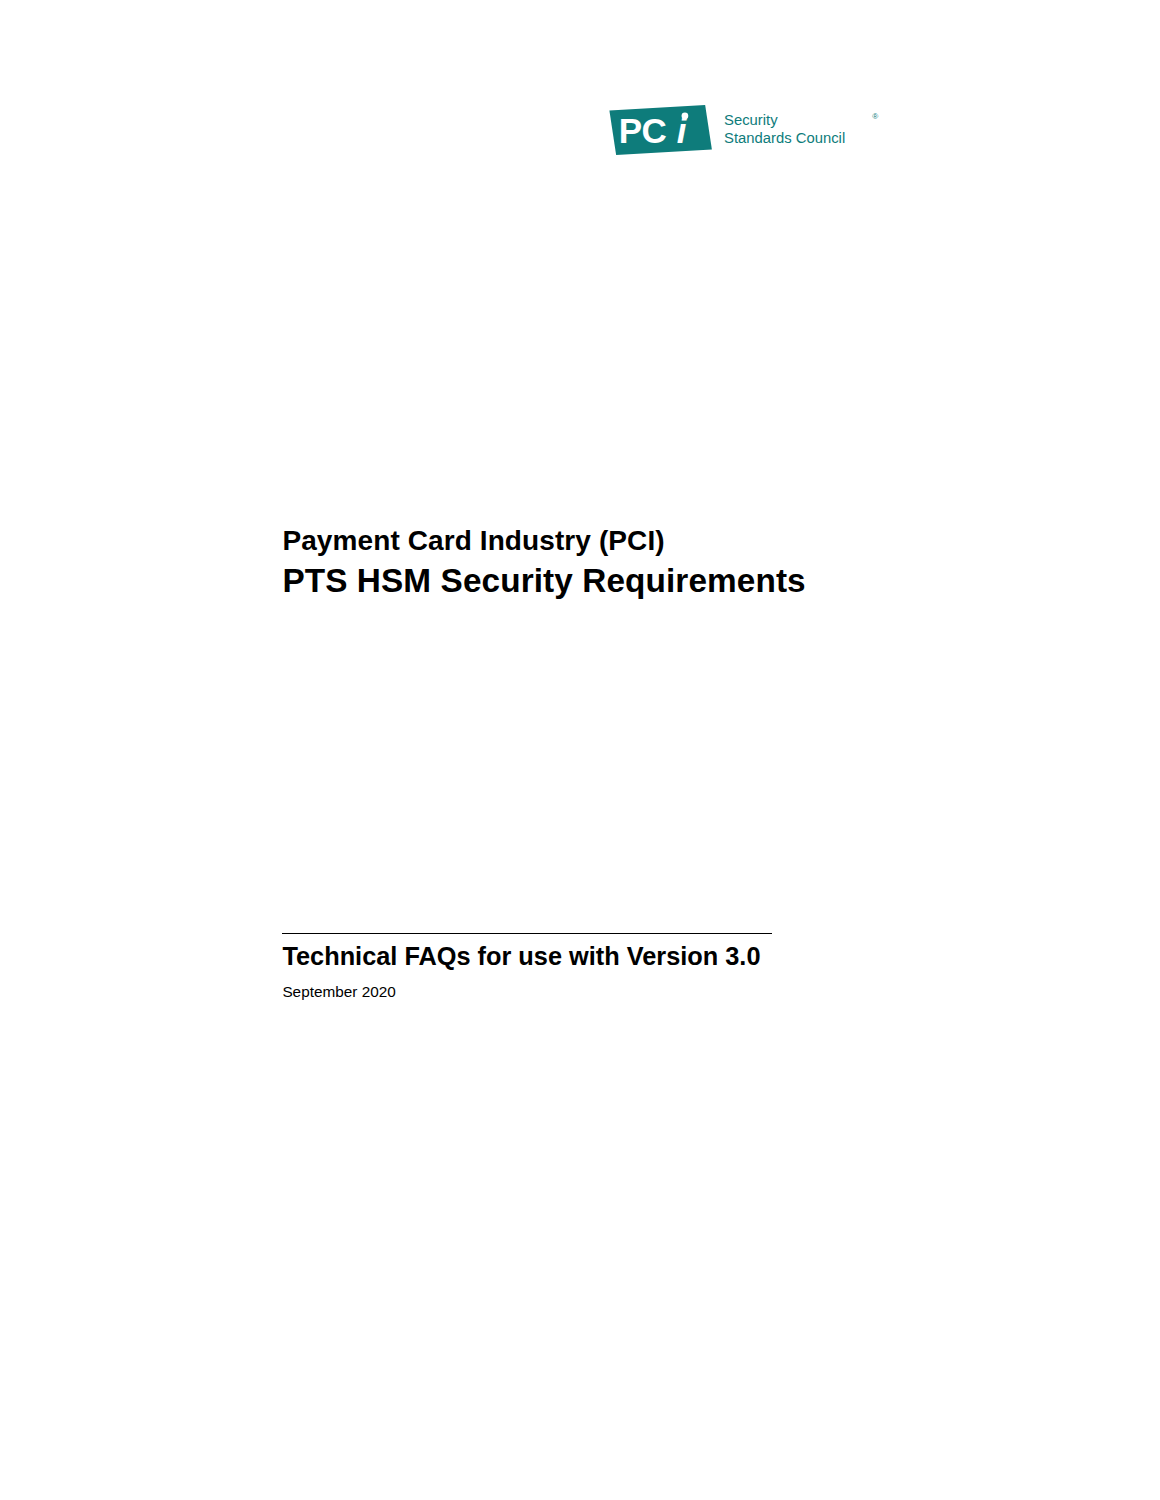PC i Security Standards Council ®
Payment Card Industry (PCI) PTS HSM Security Requirements
Technical FAQs for use with Version 3.0
September 2020